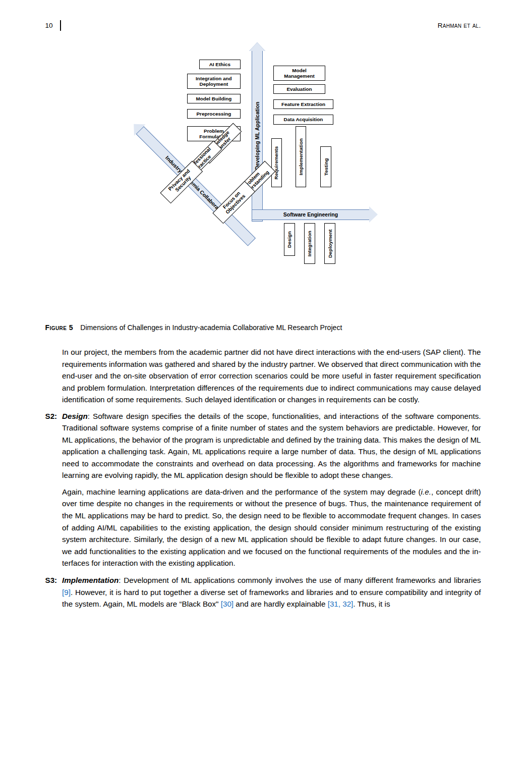10 Rahman et al.
Developing ML Application
Software Engineering
Industry-academia Collaboration
AI Ethics
Integration and
Deployment
Model Building
Preprocessing
Problem
Formulation
Model
Management
Evaluation
Feature Extraction
Data Acquisition
Requirements
Implementation
Testing
Design
Integration
Deployment
Knowledge
Transfer
Professional
Practice
Privacy and
Security
Problem
Understanding
Focus on
Objectives
Figure 5 Dimensions of Challenges in Industry-academia Collaborative ML Research Project
In our project, the members from the academic partner did not have direct interactions with the end-users (SAP client). The requirements information was gathered and shared by the industry partner. We observed that direct communication with the end-user and the on-site observation of error correction scenarios could be more useful in faster requirement specification and problem formulation. Interpretation differences of the requirements due to indirect communications may cause delayed identification of some requirements. Such delayed identification or changes in requirements can be costly.
S2:
Design: Software design specifies the details of the scope, functionalities, and interactions of the software components. Traditional software systems comprise of a finite number of states and the system behaviors are predictable. However, for ML applications, the behavior of the program is unpredictable and defined by the training data. This makes the design of ML application a challenging task. Again, ML applications require a large number of data. Thus, the design of ML applications need to accommodate the constraints and overhead on data processing. As the algorithms and frameworks for machine learning are evolving rapidly, the ML application design should be flexible to adopt these changes.
Again, machine learning applications are data-driven and the performance of the system may degrade (i.e., concept drift) over time despite no changes in the requirements or without the presence of bugs. Thus, the maintenance requirement of the ML applications may be hard to predict. So, the design need to be flexible to accommodate frequent changes. In cases of adding AI/ML capabilities to the existing application, the design should consider minimum restructuring of the existing system architecture. Similarly, the design of a new ML application should be flexible to adapt future changes. In our case, we add functionalities to the existing application and we focused on the functional requirements of the modules and the interfaces for interaction with the existing application.
S3:
Implementation: Development of ML applications commonly involves the use of many different frameworks and libraries [9]. However, it is hard to put together a diverse set of frameworks and libraries and to ensure compatibility and integrity of the system. Again, ML models are “Black Box" [30] and are hardly explainable [31, 32]. Thus, it is